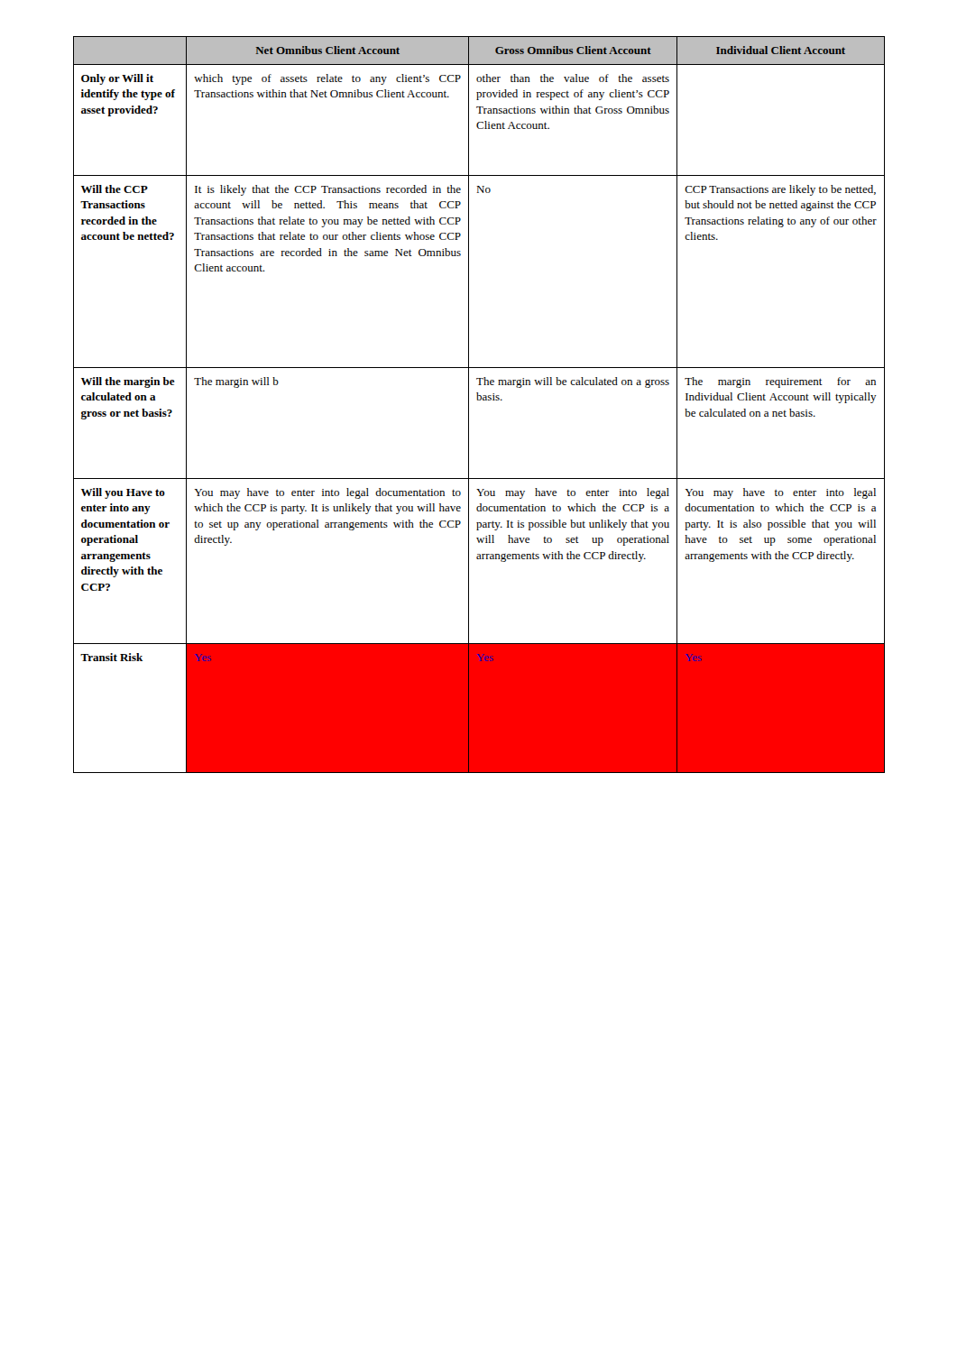| | Net Omnibus Client Account | Gross Omnibus Client Account | Individual Client Account |
| --- | --- | --- | --- |
| Only or Will it identify the type of asset provided? | which type of assets relate to any client’s CCP Transactions within that Net Omnibus Client Account. | other than the value of the assets provided in respect of any client’s CCP Transactions within that Gross Omnibus Client Account. | |
| Will the CCP Transactions recorded in the account be netted? | It is likely that the CCP Transactions recorded in the account will be netted. This means that CCP Transactions that relate to you may be netted with CCP Transactions that relate to our other clients whose CCP Transactions are recorded in the same Net Omnibus Client account. | No | CCP Transactions are likely to be netted, but should not be netted against the CCP Transactions relating to any of our other clients. |
| Will the margin be calculated on a gross or net basis? | The margin will b | The margin will be calculated on a gross basis. | The margin requirement for an Individual Client Account will typically be calculated on a net basis. |
| Will you Have to enter into any documentation or operational arrangements directly with the CCP? | You may have to enter into legal documentation to which the CCP is party. It is unlikely that you will have to set up any operational arrangements with the CCP directly. | You may have to enter into legal documentation to which the CCP is a party. It is possible but unlikely that you will have to set up operational arrangements with the CCP directly. | You may have to enter into legal documentation to which the CCP is a party. It is also possible that you will have to set up some operational arrangements with the CCP directly. |
| Transit Risk | Yes | Yes | Yes |